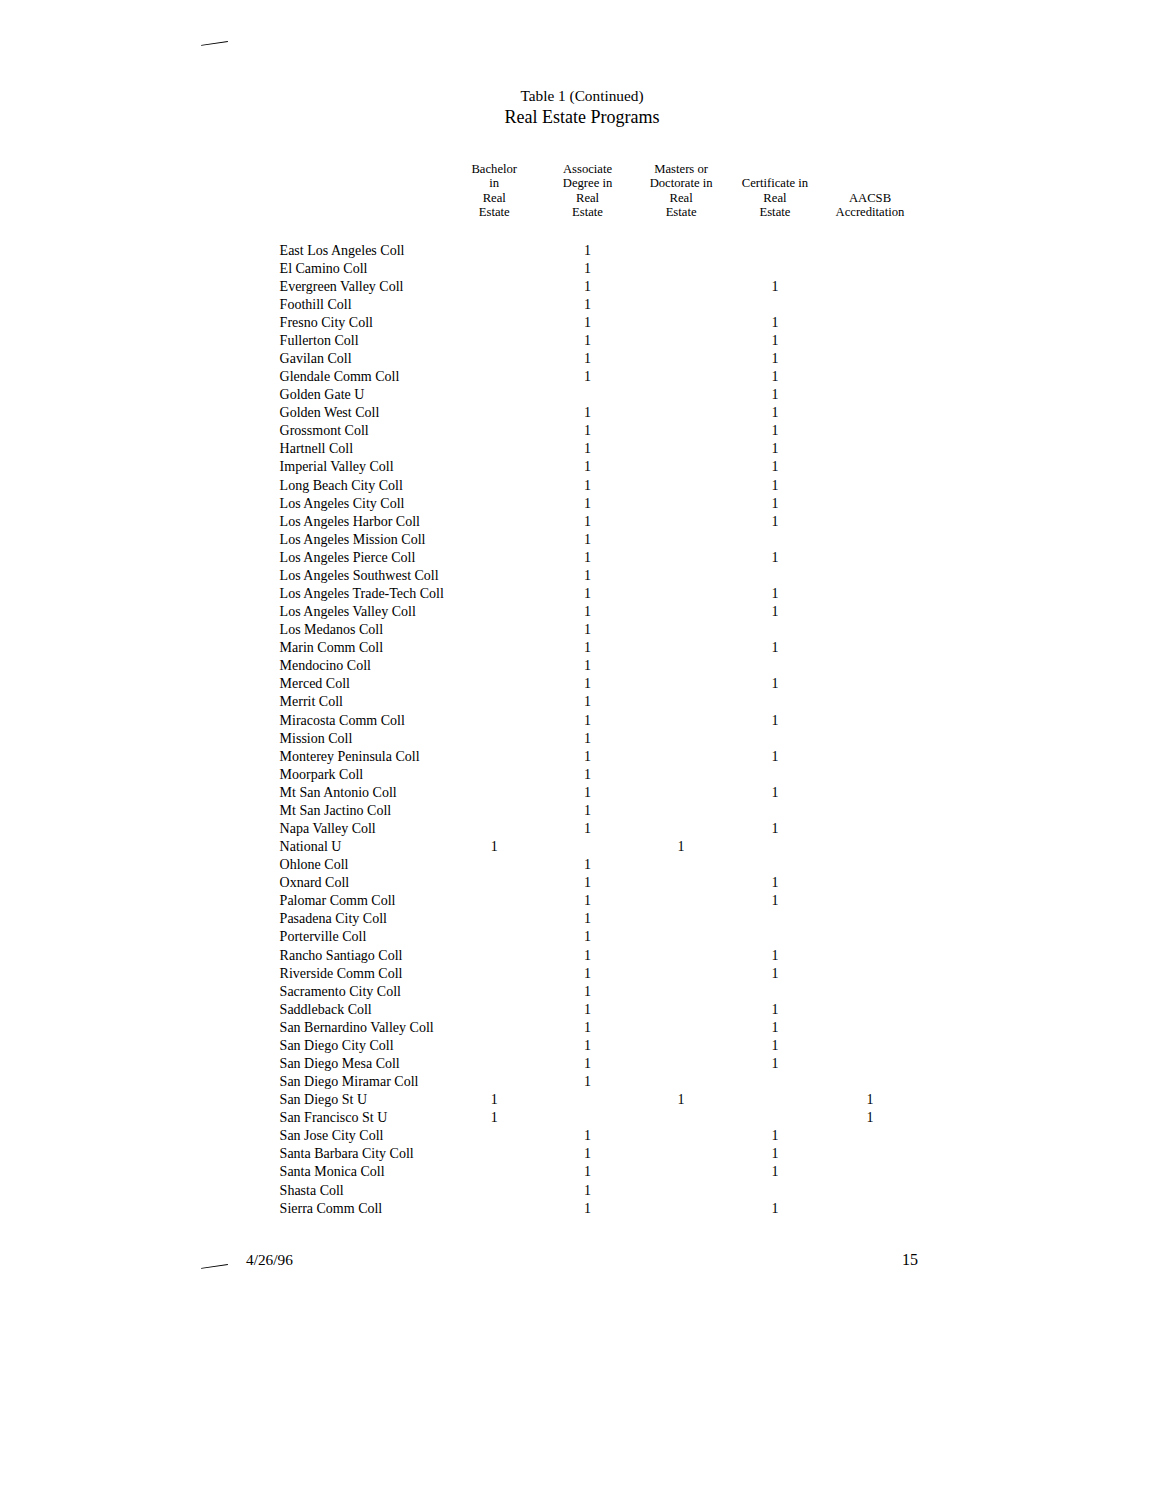Table 1 (Continued)
Real Estate Programs
| | Bachelor in Real Estate | Associate Degree in Real Estate | Masters or Doctorate in Real Estate | Certificate in Real Estate | AACSB Accreditation |
| --- | --- | --- | --- | --- | --- |
| East Los Angeles Coll | | 1 | | | |
| El Camino Coll | | 1 | | | |
| Evergreen Valley Coll | | 1 | | 1 | |
| Foothill Coll | | 1 | | | |
| Fresno City Coll | | 1 | | 1 | |
| Fullerton Coll | | 1 | | 1 | |
| Gavilan Coll | | 1 | | 1 | |
| Glendale Comm Coll | | 1 | | 1 | |
| Golden Gate U | | | | 1 | |
| Golden West Coll | | 1 | | 1 | |
| Grossmont Coll | | 1 | | 1 | |
| Hartnell Coll | | 1 | | 1 | |
| Imperial Valley Coll | | 1 | | 1 | |
| Long Beach City Coll | | 1 | | 1 | |
| Los Angeles City Coll | | 1 | | 1 | |
| Los Angeles Harbor Coll | | 1 | | 1 | |
| Los Angeles Mission Coll | | 1 | | | |
| Los Angeles Pierce Coll | | 1 | | 1 | |
| Los Angeles Southwest Coll | | 1 | | | |
| Los Angeles Trade-Tech Coll | | 1 | | 1 | |
| Los Angeles Valley Coll | | 1 | | 1 | |
| Los Medanos Coll | | 1 | | | |
| Marin Comm Coll | | 1 | | 1 | |
| Mendocino Coll | | 1 | | | |
| Merced Coll | | 1 | | 1 | |
| Merrit Coll | | 1 | | | |
| Miracosta Comm Coll | | 1 | | 1 | |
| Mission Coll | | 1 | | | |
| Monterey Peninsula Coll | | 1 | | 1 | |
| Moorpark Coll | | 1 | | | |
| Mt San Antonio Coll | | 1 | | 1 | |
| Mt San Jactino Coll | | 1 | | | |
| Napa Valley Coll | | 1 | | 1 | |
| National U | 1 | | 1 | | |
| Ohlone Coll | | 1 | | | |
| Oxnard Coll | | 1 | | 1 | |
| Palomar Comm Coll | | 1 | | 1 | |
| Pasadena City Coll | | 1 | | | |
| Porterville Coll | | 1 | | | |
| Rancho Santiago Coll | | 1 | | 1 | |
| Riverside Comm Coll | | 1 | | 1 | |
| Sacramento City Coll | | 1 | | | |
| Saddleback Coll | | 1 | | 1 | |
| San Bernardino Valley Coll | | 1 | | 1 | |
| San Diego City Coll | | 1 | | 1 | |
| San Diego Mesa Coll | | 1 | | 1 | |
| San Diego Miramar Coll | | 1 | | | |
| San Diego St U | 1 | | 1 | | 1 |
| San Francisco St U | 1 | | | | 1 |
| San Jose City Coll | | 1 | | 1 | |
| Santa Barbara City Coll | | 1 | | 1 | |
| Santa Monica Coll | | 1 | | 1 | |
| Shasta Coll | | 1 | | | |
| Sierra Comm Coll | | 1 | | 1 | |
4/26/96
15